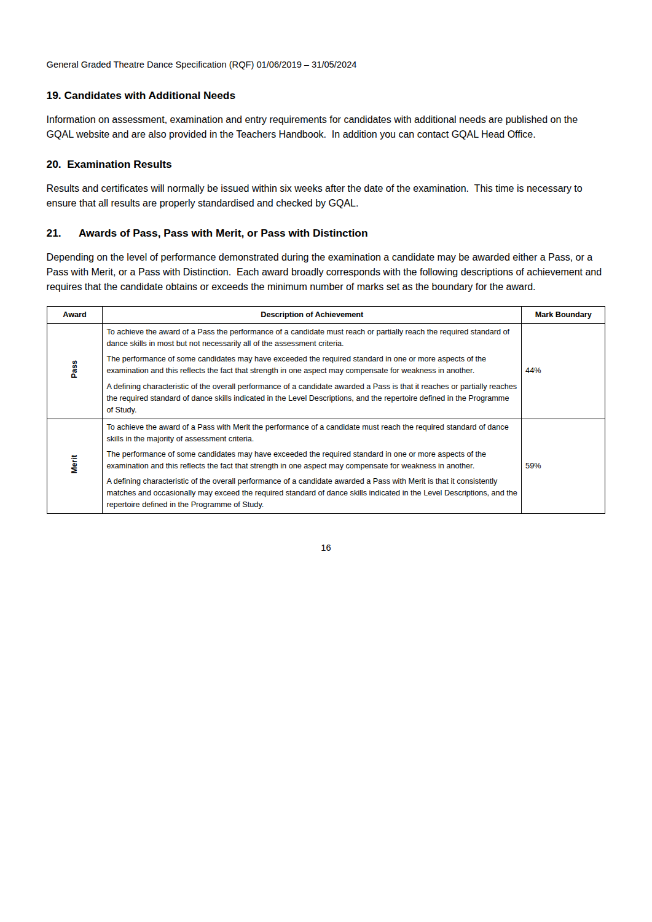General Graded Theatre Dance Specification (RQF) 01/06/2019 – 31/05/2024
19. Candidates with Additional Needs
Information on assessment, examination and entry requirements for candidates with additional needs are published on the GQAL website and are also provided in the Teachers Handbook. In addition you can contact GQAL Head Office.
20. Examination Results
Results and certificates will normally be issued within six weeks after the date of the examination. This time is necessary to ensure that all results are properly standardised and checked by GQAL.
21. Awards of Pass, Pass with Merit, or Pass with Distinction
Depending on the level of performance demonstrated during the examination a candidate may be awarded either a Pass, or a Pass with Merit, or a Pass with Distinction. Each award broadly corresponds with the following descriptions of achievement and requires that the candidate obtains or exceeds the minimum number of marks set as the boundary for the award.
| Award | Description of Achievement | Mark Boundary |
| --- | --- | --- |
| Pass | To achieve the award of a Pass the performance of a candidate must reach or partially reach the required standard of dance skills in most but not necessarily all of the assessment criteria. The performance of some candidates may have exceeded the required standard in one or more aspects of the examination and this reflects the fact that strength in one aspect may compensate for weakness in another. A defining characteristic of the overall performance of a candidate awarded a Pass is that it reaches or partially reaches the required standard of dance skills indicated in the Level Descriptions, and the repertoire defined in the Programme of Study. | 44% |
| Merit | To achieve the award of a Pass with Merit the performance of a candidate must reach the required standard of dance skills in the majority of assessment criteria. The performance of some candidates may have exceeded the required standard in one or more aspects of the examination and this reflects the fact that strength in one aspect may compensate for weakness in another. A defining characteristic of the overall performance of a candidate awarded a Pass with Merit is that it consistently matches and occasionally may exceed the required standard of dance skills indicated in the Level Descriptions, and the repertoire defined in the Programme of Study. | 59% |
16